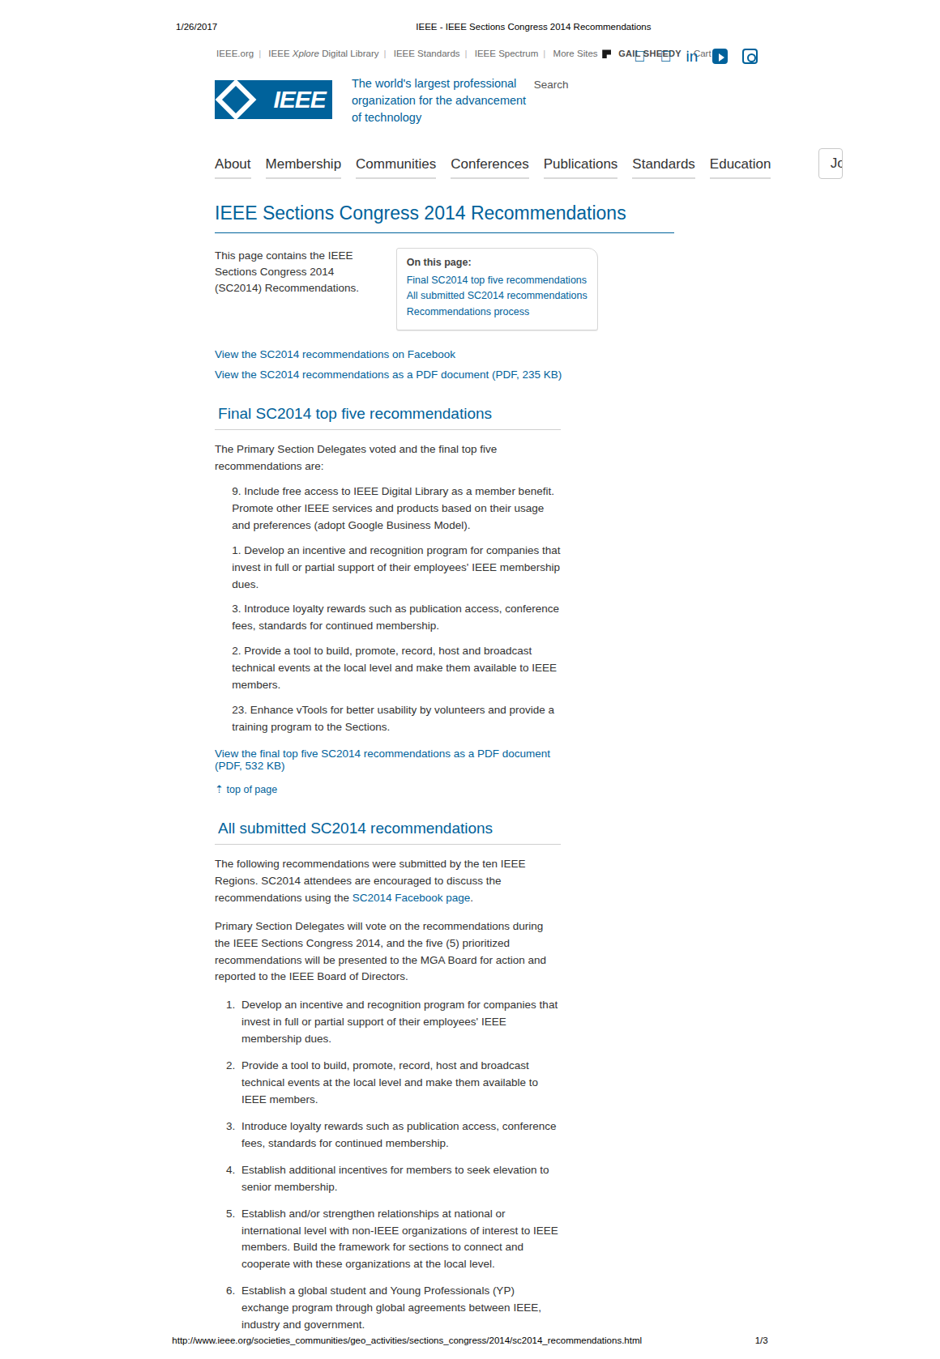1/26/2017
IEEE - IEEE Sections Congress 2014 Recommendations
IEEE.org| IEEE Xplore Digital Library| IEEE Standards| IEEE Spectrum| More Sites
GAIL SHEEDY | Cart (0)
IEEE
The world's largest professional organization for the advancement of technology
Search
  in
About Membership Communities Conferences Publications Standards Education
Join
IEEE Sections Congress 2014 Recommendations
This page contains the IEEE Sections Congress 2014 (SC2014) Recommendations.
On this page:
Final SC2014 top five recommendations All submitted SC2014 recommendations Recommendations process
View the SC2014 recommendations on Facebook View the SC2014 recommendations as a PDF document (PDF, 235 KB)
Final SC2014 top five recommendations
The Primary Section Delegates voted and the final top five recommendations are:
9. Include free access to IEEE Digital Library as a member benefit. Promote other IEEE services and products based on their usage and preferences (adopt Google Business Model).
1. Develop an incentive and recognition program for companies that invest in full or partial support of their employees' IEEE membership dues.
3. Introduce loyalty rewards such as publication access, conference fees, standards for continued membership.
2. Provide a tool to build, promote, record, host and broadcast technical events at the local level and make them available to IEEE members.
23. Enhance vTools for better usability by volunteers and provide a training program to the Sections.
View the final top five SC2014 recommendations as a PDF document (PDF, 532 KB)
⇡ top of page
All submitted SC2014 recommendations
The following recommendations were submitted by the ten IEEE Regions. SC2014 attendees are encouraged to discuss the recommendations using the SC2014 Facebook page.
Primary Section Delegates will vote on the recommendations during the IEEE Sections Congress 2014, and the five (5) prioritized recommendations will be presented to the MGA Board for action and reported to the IEEE Board of Directors.
Develop an incentive and recognition program for companies that invest in full or partial support of their employees' IEEE membership dues.
Provide a tool to build, promote, record, host and broadcast technical events at the local level and make them available to IEEE members.
Introduce loyalty rewards such as publication access, conference fees, standards for continued membership.
Establish additional incentives for members to seek elevation to senior membership.
Establish and/or strengthen relationships at national or international level with non-IEEE organizations of interest to IEEE members. Build the framework for sections to connect and cooperate with these organizations at the local level.
Establish a global student and Young Professionals (YP) exchange program through global agreements between IEEE, industry and government.
http://www.ieee.org/societies_communities/geo_activities/sections_congress/2014/sc2014_recommendations.html
1/3